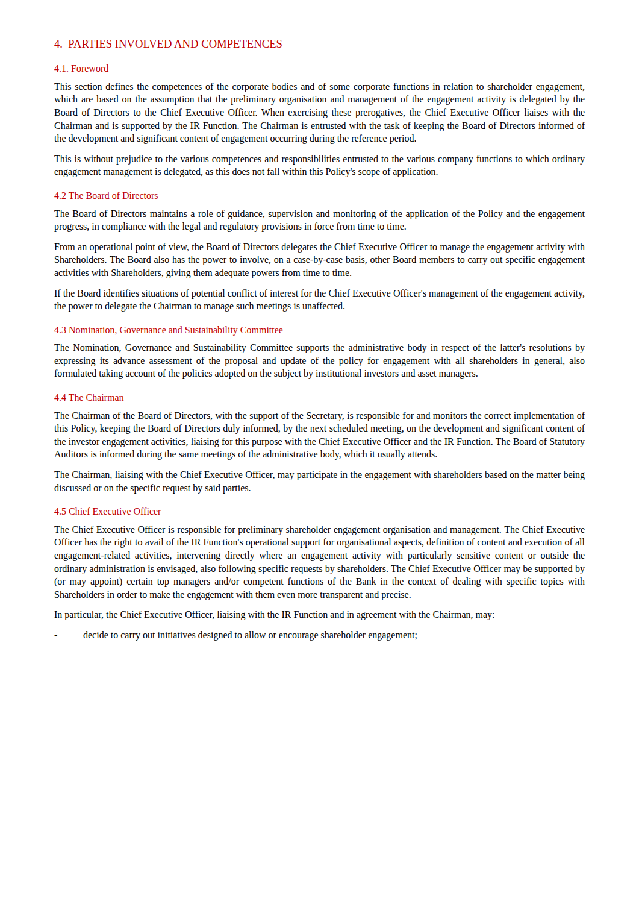4. PARTIES INVOLVED AND COMPETENCES
4.1. Foreword
This section defines the competences of the corporate bodies and of some corporate functions in relation to shareholder engagement, which are based on the assumption that the preliminary organisation and management of the engagement activity is delegated by the Board of Directors to the Chief Executive Officer. When exercising these prerogatives, the Chief Executive Officer liaises with the Chairman and is supported by the IR Function. The Chairman is entrusted with the task of keeping the Board of Directors informed of the development and significant content of engagement occurring during the reference period.
This is without prejudice to the various competences and responsibilities entrusted to the various company functions to which ordinary engagement management is delegated, as this does not fall within this Policy's scope of application.
4.2 The Board of Directors
The Board of Directors maintains a role of guidance, supervision and monitoring of the application of the Policy and the engagement progress, in compliance with the legal and regulatory provisions in force from time to time.
From an operational point of view, the Board of Directors delegates the Chief Executive Officer to manage the engagement activity with Shareholders. The Board also has the power to involve, on a case-by-case basis, other Board members to carry out specific engagement activities with Shareholders, giving them adequate powers from time to time.
If the Board identifies situations of potential conflict of interest for the Chief Executive Officer's management of the engagement activity, the power to delegate the Chairman to manage such meetings is unaffected.
4.3 Nomination, Governance and Sustainability Committee
The Nomination, Governance and Sustainability Committee supports the administrative body in respect of the latter's resolutions by expressing its advance assessment of the proposal and update of the policy for engagement with all shareholders in general, also formulated taking account of the policies adopted on the subject by institutional investors and asset managers.
4.4 The Chairman
The Chairman of the Board of Directors, with the support of the Secretary, is responsible for and monitors the correct implementation of this Policy, keeping the Board of Directors duly informed, by the next scheduled meeting, on the development and significant content of the investor engagement activities, liaising for this purpose with the Chief Executive Officer and the IR Function. The Board of Statutory Auditors is informed during the same meetings of the administrative body, which it usually attends.
The Chairman, liaising with the Chief Executive Officer, may participate in the engagement with shareholders based on the matter being discussed or on the specific request by said parties.
4.5 Chief Executive Officer
The Chief Executive Officer is responsible for preliminary shareholder engagement organisation and management. The Chief Executive Officer has the right to avail of the IR Function's operational support for organisational aspects, definition of content and execution of all engagement-related activities, intervening directly where an engagement activity with particularly sensitive content or outside the ordinary administration is envisaged, also following specific requests by shareholders. The Chief Executive Officer may be supported by (or may appoint) certain top managers and/or competent functions of the Bank in the context of dealing with specific topics with Shareholders in order to make the engagement with them even more transparent and precise.
In particular, the Chief Executive Officer, liaising with the IR Function and in agreement with the Chairman, may:
- decide to carry out initiatives designed to allow or encourage shareholder engagement;